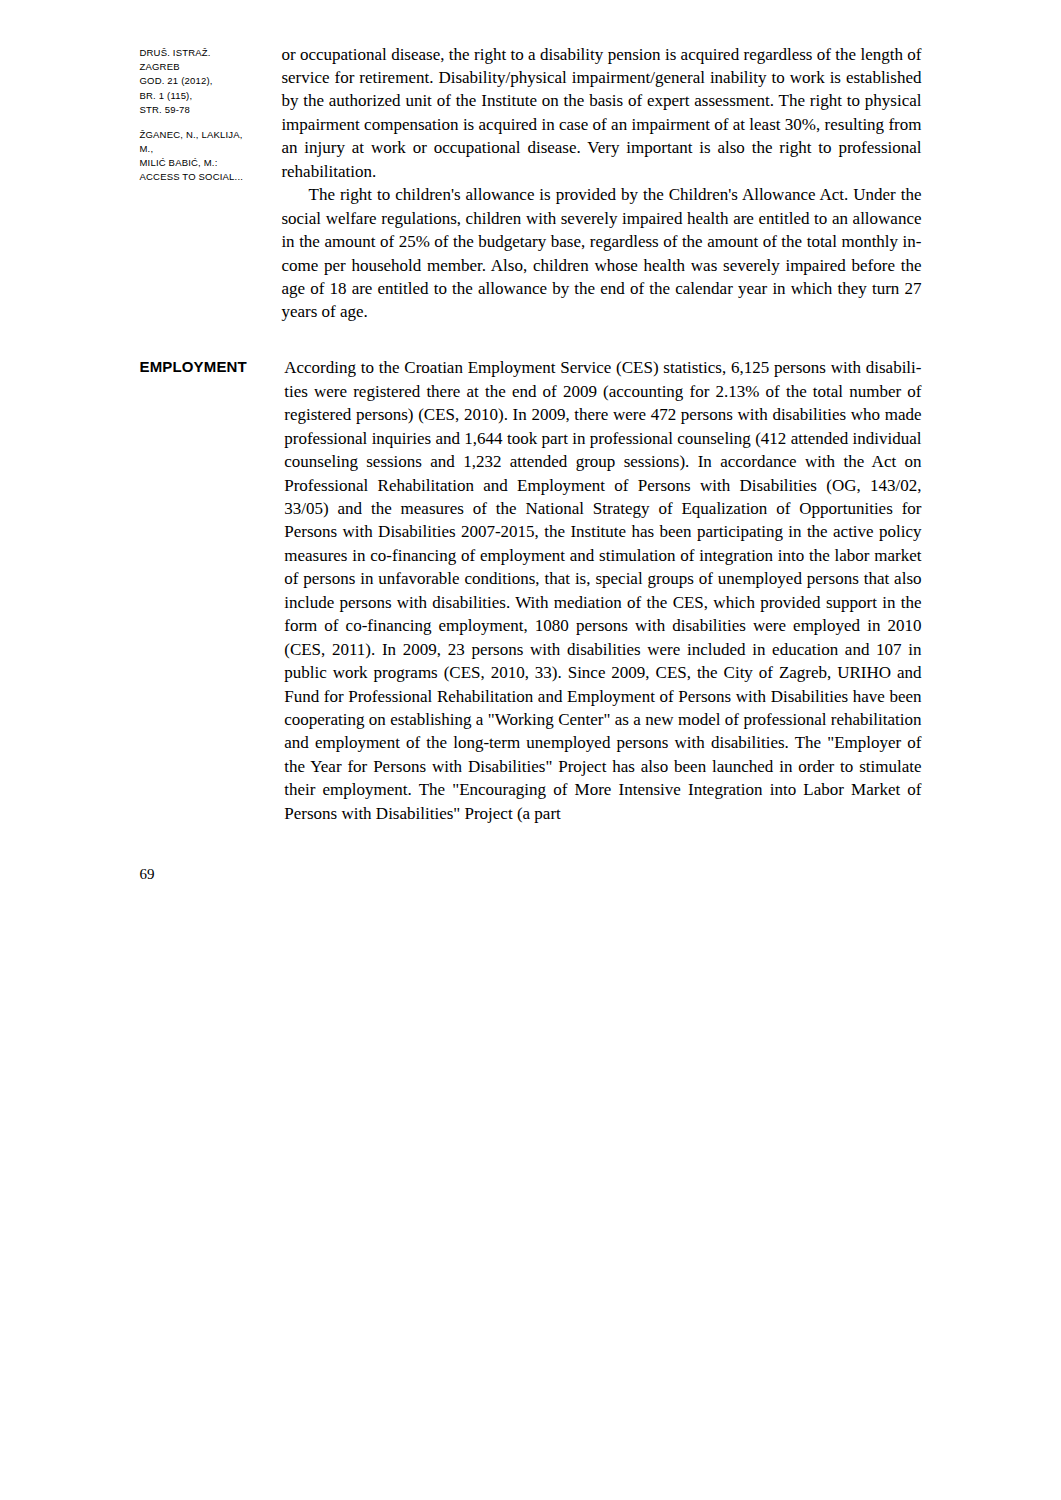DRUŠ. ISTRAŽ. ZAGREB
GOD. 21 (2012),
BR. 1 (115),
STR. 59-78
ŽGANEC, N., LAKLIJA, M.,
MILIĆ BABIĆ, M.:
ACCESS TO SOCIAL...
or occupational disease, the right to a disability pension is acquired regardless of the length of service for retirement. Disability/physical impairment/general inability to work is established by the authorized unit of the Institute on the basis of expert assessment. The right to physical impairment compensation is acquired in case of an impairment of at least 30%, resulting from an injury at work or occupational disease. Very important is also the right to professional rehabilitation.
The right to children's allowance is provided by the Children's Allowance Act. Under the social welfare regulations, children with severely impaired health are entitled to an allowance in the amount of 25% of the budgetary base, regardless of the amount of the total monthly income per household member. Also, children whose health was severely impaired before the age of 18 are entitled to the allowance by the end of the calendar year in which they turn 27 years of age.
Employment
According to the Croatian Employment Service (CES) statistics, 6,125 persons with disabilities were registered there at the end of 2009 (accounting for 2.13% of the total number of registered persons) (CES, 2010). In 2009, there were 472 persons with disabilities who made professional inquiries and 1,644 took part in professional counseling (412 attended individual counseling sessions and 1,232 attended group sessions). In accordance with the Act on Professional Rehabilitation and Employment of Persons with Disabilities (OG, 143/02, 33/05) and the measures of the National Strategy of Equalization of Opportunities for Persons with Disabilities 2007-2015, the Institute has been participating in the active policy measures in co-financing of employment and stimulation of integration into the labor market of persons in unfavorable conditions, that is, special groups of unemployed persons that also include persons with disabilities. With mediation of the CES, which provided support in the form of co-financing employment, 1080 persons with disabilities were employed in 2010 (CES, 2011). In 2009, 23 persons with disabilities were included in education and 107 in public work programs (CES, 2010, 33). Since 2009, CES, the City of Zagreb, URIHO and Fund for Professional Rehabilitation and Employment of Persons with Disabilities have been cooperating on establishing a "Working Center" as a new model of professional rehabilitation and employment of the long-term unemployed persons with disabilities. The "Employer of the Year for Persons with Disabilities" Project has also been launched in order to stimulate their employment. The "Encouraging of More Intensive Integration into Labor Market of Persons with Disabilities" Project (a part
69